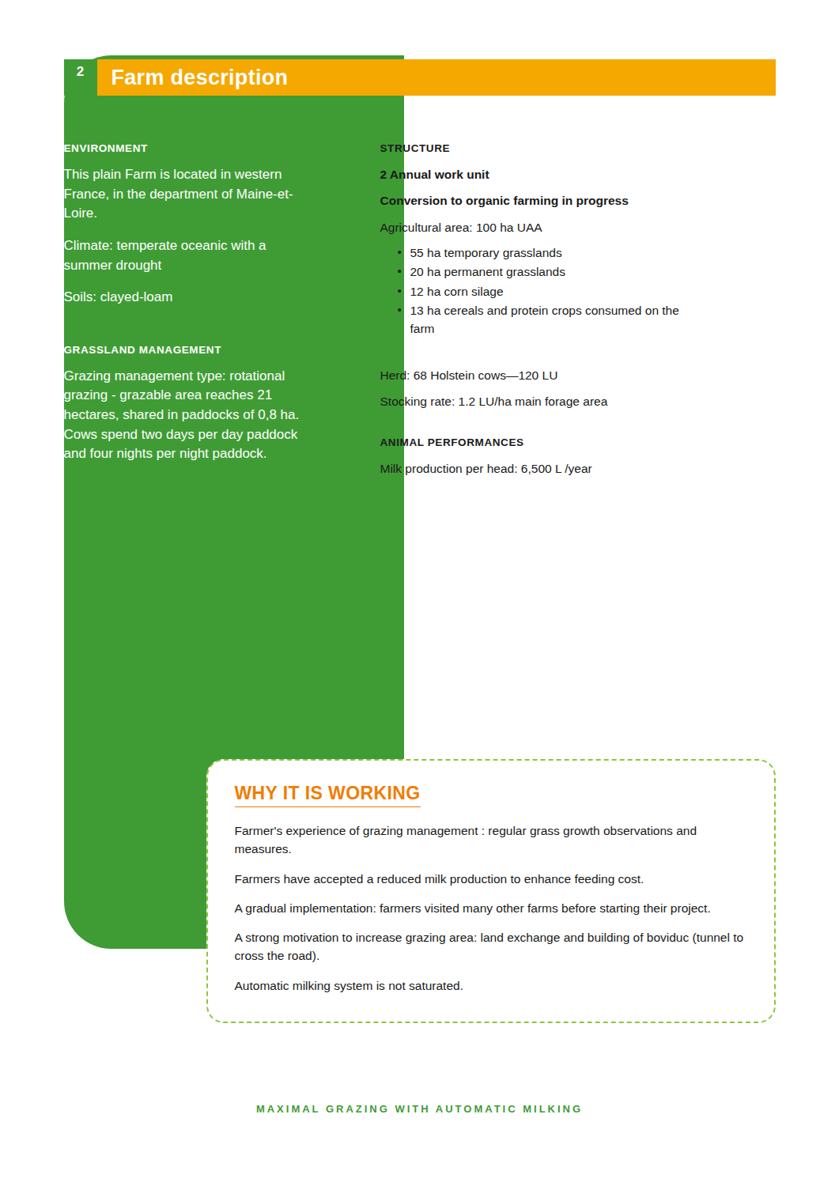2
Farm description
ENVIRONMENT
This plain Farm is located in western France, in the department of Maine-et-Loire.
Climate: temperate oceanic with a summer drought
Soils: clayed-loam
GRASSLAND MANAGEMENT
Grazing management type: rotational grazing - grazable area reaches 21 hectares, shared in paddocks of 0,8 ha. Cows spend two days per day paddock and four nights per night paddock.
STRUCTURE
2 Annual work unit
Conversion to organic farming in progress
Agricultural area: 100 ha UAA
55 ha temporary grasslands
20 ha permanent grasslands
12 ha corn silage
13 ha cereals and protein crops consumed on the farm
Herd: 68 Holstein cows—120 LU
Stocking rate: 1.2 LU/ha main forage area
ANIMAL PERFORMANCES
Milk production per head: 6,500 L /year
WHY IT IS WORKING
Farmer's experience of grazing management : regular grass growth observations and measures.
Farmers have accepted a reduced milk production to enhance feeding cost.
A gradual implementation: farmers visited many other farms before starting their project.
A strong motivation to increase grazing area: land exchange and building of boviduc (tunnel to cross the road).
Automatic milking system is not saturated.
MAXIMAL GRAZING WITH AUTOMATIC MILKING